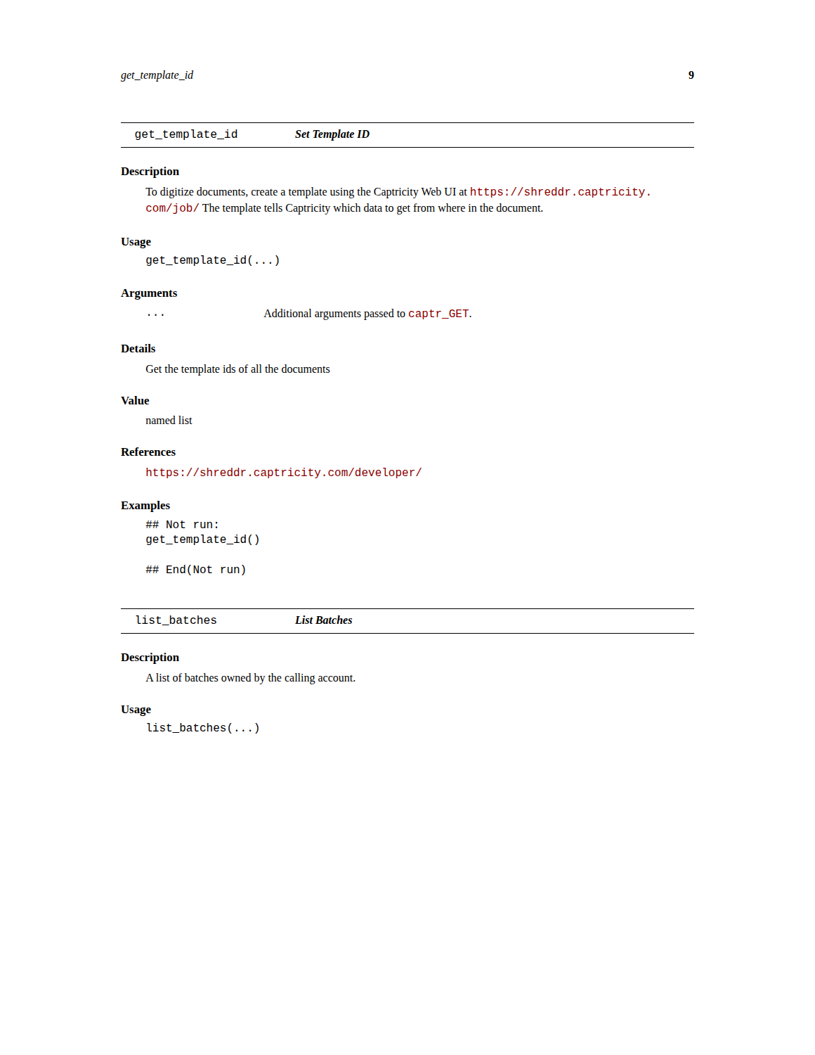get_template_id 9
get_template_id Set Template ID
Description
To digitize documents, create a template using the Captricity Web UI at https://shreddr.captricity.
com/job/ The template tells Captricity which data to get from where in the document.
Usage
get_template_id(...)
Arguments
| ... | Additional arguments passed to captr_GET . |
Details
Get the template ids of all the documents
Value
named list
References
https://shreddr.captricity.com/developer/
Examples
## Not run: 
get_template_id()

## End(Not run)
list_batches List Batches
Description
A list of batches owned by the calling account.
Usage
list_batches(...)